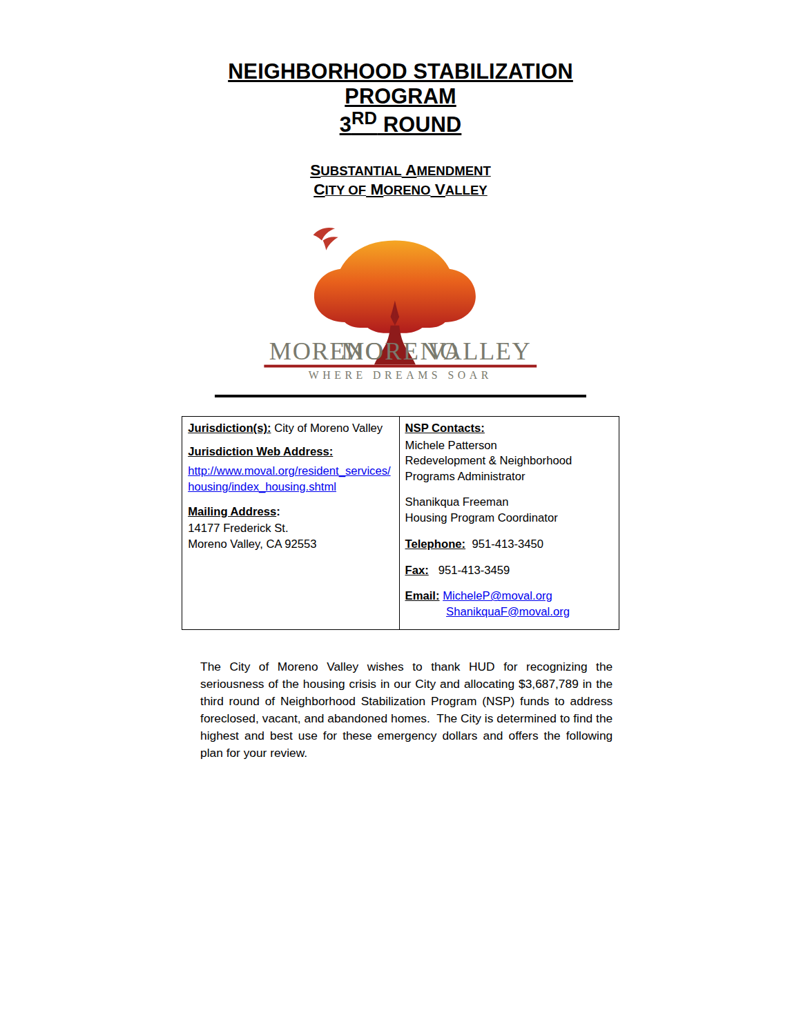NEIGHBORHOOD STABILIZATION PROGRAM
3RD ROUND
SUBSTANTIAL AMENDMENT
CITY OF MORENO VALLEY
MORENO MORENO VALLEY MORENO VALLEY WHERE DREAMS SOAR
| Jurisdiction(s): City of Moreno Valley Jurisdiction Web Address: http://www.moval.org/resident_services/ housing/index_housing.shtml Mailing Address : 14177 Frederick St. Moreno Valley, CA 92553 | NSP Contacts: Michele Patterson Redevelopment & Neighborhood Programs Administrator Shanikqua Freeman Housing Program Coordinator Telephone: 951-413-3450 Fax: 951-413-3459 Email: MicheleP@moval.org ShanikquaF@moval.org |
The City of Moreno Valley wishes to thank HUD for recognizing the seriousness of the housing crisis in our City and allocating $3,687,789 in the third round of Neighborhood Stabilization Program (NSP) funds to address foreclosed, vacant, and abandoned homes. The City is determined to find the highest and best use for these emergency dollars and offers the following plan for your review.